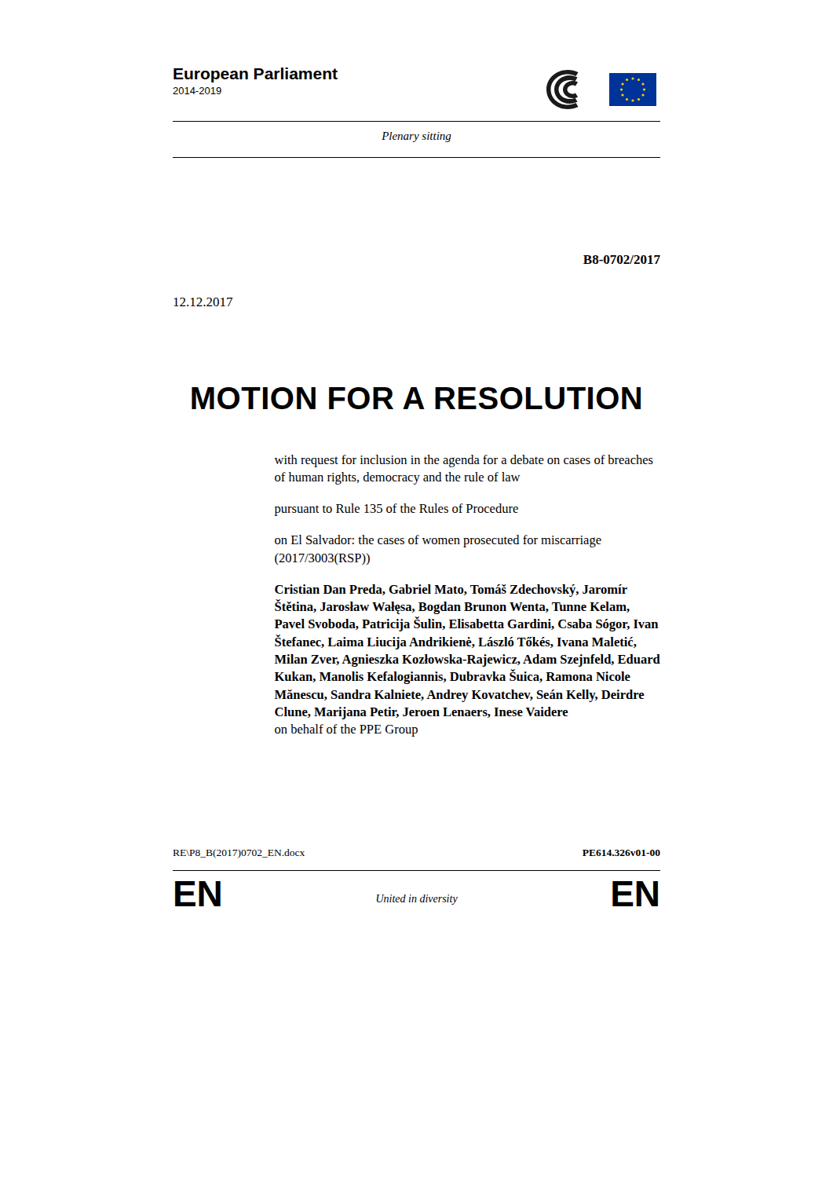European Parliament
2014-2019
Plenary sitting
B8-0702/2017
12.12.2017
MOTION FOR A RESOLUTION
with request for inclusion in the agenda for a debate on cases of breaches of human rights, democracy and the rule of law
pursuant to Rule 135 of the Rules of Procedure
on El Salvador: the cases of women prosecuted for miscarriage
(2017/3003(RSP))
Cristian Dan Preda, Gabriel Mato, Tomáš Zdechovský, Jaromír Štětina, Jarosław Wałęsa, Bogdan Brunon Wenta, Tunne Kelam, Pavel Svoboda, Patricija Šulin, Elisabetta Gardini, Csaba Sógor, Ivan Štefanec, Laima Liucija Andrikienė, László Tőkés, Ivana Maletić, Milan Zver, Agnieszka Kozłowska-Rajewicz, Adam Szejnfeld, Eduard Kukan, Manolis Kefalogiannis, Dubravka Šuica, Ramona Nicole Mănescu, Sandra Kalniete, Andrey Kovatchev, Seán Kelly, Deirdre Clune, Marijana Petir, Jeroen Lenaers, Inese Vaidere
on behalf of the PPE Group
RE\P8_B(2017)0702_EN.docx PE614.326v01-00
EN United in diversity EN